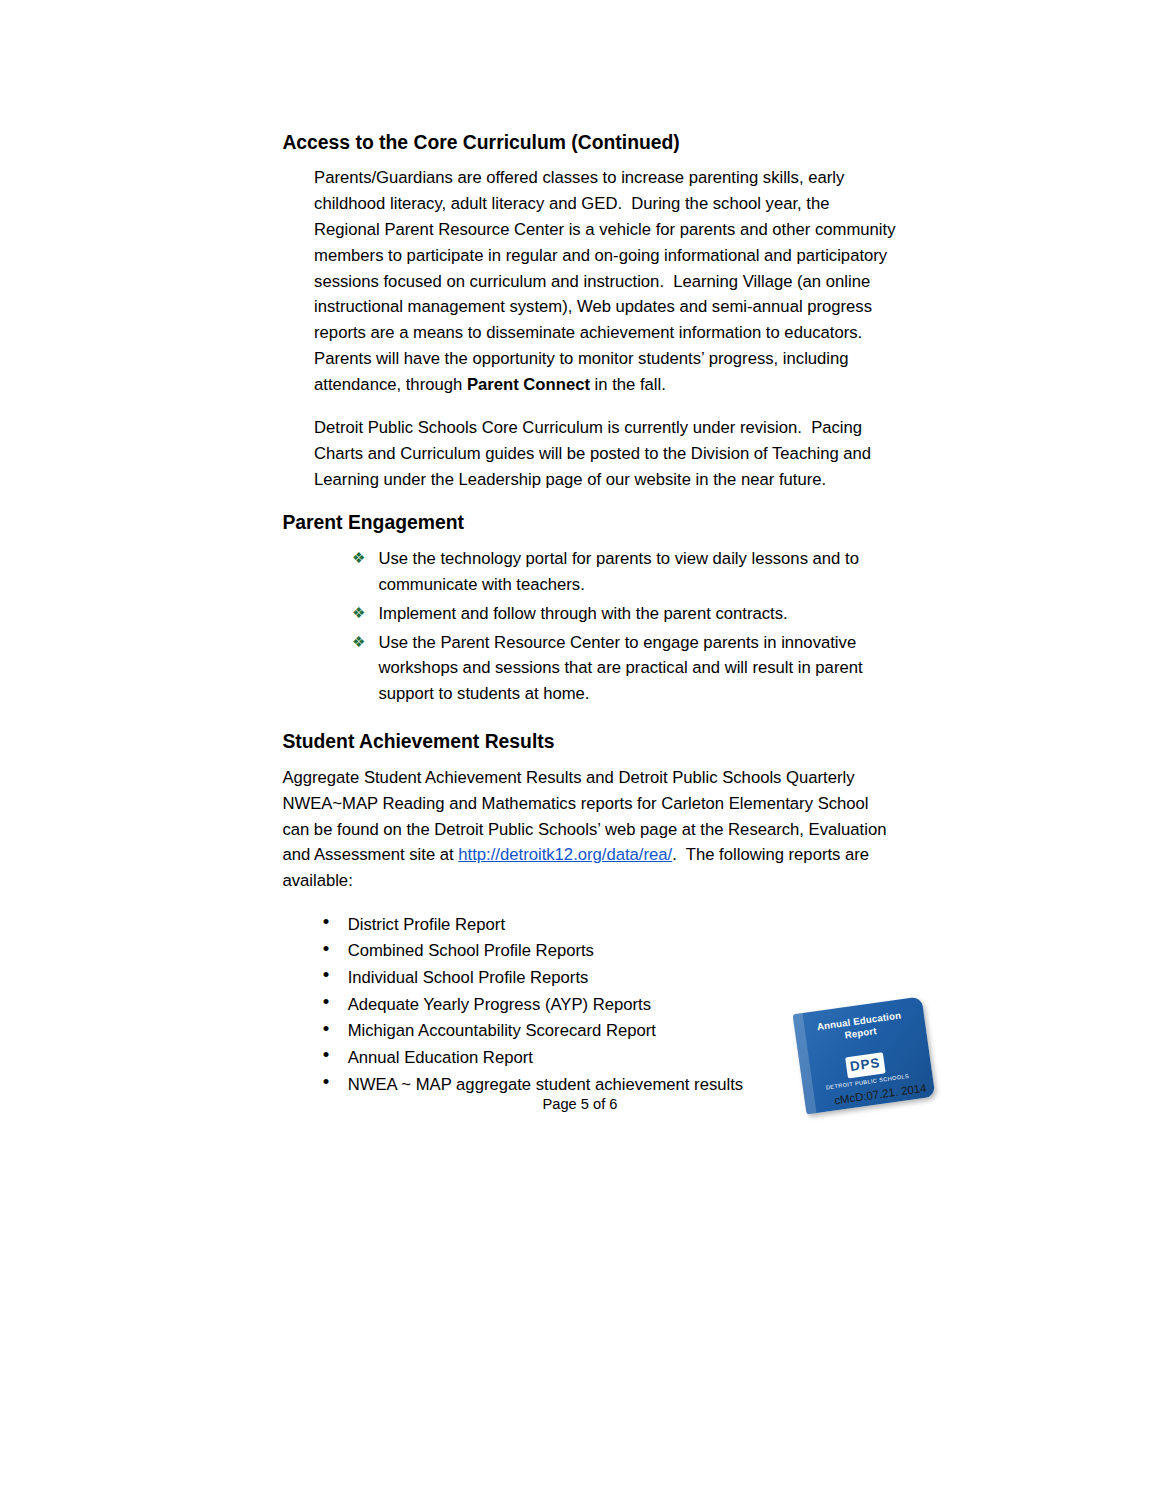Access to the Core Curriculum (Continued)
Parents/Guardians are offered classes to increase parenting skills, early childhood literacy, adult literacy and GED. During the school year, the Regional Parent Resource Center is a vehicle for parents and other community members to participate in regular and on-going informational and participatory sessions focused on curriculum and instruction. Learning Village (an online instructional management system), Web updates and semi-annual progress reports are a means to disseminate achievement information to educators. Parents will have the opportunity to monitor students’ progress, including attendance, through Parent Connect in the fall.
Detroit Public Schools Core Curriculum is currently under revision. Pacing Charts and Curriculum guides will be posted to the Division of Teaching and Learning under the Leadership page of our website in the near future.
Parent Engagement
Use the technology portal for parents to view daily lessons and to communicate with teachers.
Implement and follow through with the parent contracts.
Use the Parent Resource Center to engage parents in innovative workshops and sessions that are practical and will result in parent support to students at home.
Student Achievement Results
Aggregate Student Achievement Results and Detroit Public Schools Quarterly NWEA~MAP Reading and Mathematics reports for Carleton Elementary School can be found on the Detroit Public Schools’ web page at the Research, Evaluation and Assessment site at http://detroitk12.org/data/rea/. The following reports are available:
District Profile Report
Combined School Profile Reports
Individual School Profile Reports
Adequate Yearly Progress (AYP) Reports
Michigan Accountability Scorecard Report
Annual Education Report
NWEA ~ MAP aggregate student achievement results
Annual Education
Report
DPS DETROIT PUBLIC SCHOOLS
cMcD:07.21. 2014
Page 5 of 6